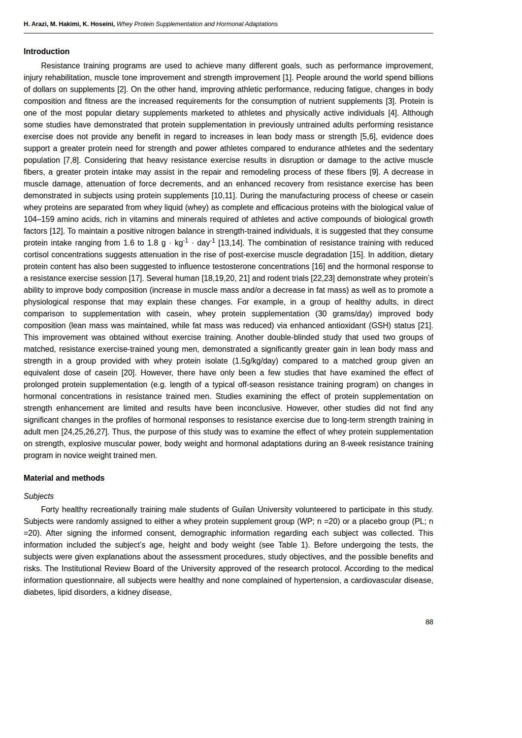H. Arazi, M. Hakimi, K. Hoseini, Whey Protein Supplementation and Hormonal Adaptations
Introduction
Resistance training programs are used to achieve many different goals, such as performance improvement, injury rehabilitation, muscle tone improvement and strength improvement [1]. People around the world spend billions of dollars on supplements [2]. On the other hand, improving athletic performance, reducing fatigue, changes in body composition and fitness are the increased requirements for the consumption of nutrient supplements [3]. Protein is one of the most popular dietary supplements marketed to athletes and physically active individuals [4]. Although some studies have demonstrated that protein supplementation in previously untrained adults performing resistance exercise does not provide any benefit in regard to increases in lean body mass or strength [5,6], evidence does support a greater protein need for strength and power athletes compared to endurance athletes and the sedentary population [7,8]. Considering that heavy resistance exercise results in disruption or damage to the active muscle fibers, a greater protein intake may assist in the repair and remodeling process of these fibers [9]. A decrease in muscle damage, attenuation of force decrements, and an enhanced recovery from resistance exercise has been demonstrated in subjects using protein supplements [10,11]. During the manufacturing process of cheese or casein whey proteins are separated from whey liquid (whey) as complete and efficacious proteins with the biological value of 104–159 amino acids, rich in vitamins and minerals required of athletes and active compounds of biological growth factors [12]. To maintain a positive nitrogen balance in strength-trained individuals, it is suggested that they consume protein intake ranging from 1.6 to 1.8 g · kg-1 · day-1 [13,14]. The combination of resistance training with reduced cortisol concentrations suggests attenuation in the rise of post-exercise muscle degradation [15]. In addition, dietary protein content has also been suggested to influence testosterone concentrations [16] and the hormonal response to a resistance exercise session [17]. Several human [18,19,20, 21] and rodent trials [22,23] demonstrate whey protein’s ability to improve body composition (increase in muscle mass and/or a decrease in fat mass) as well as to promote a physiological response that may explain these changes. For example, in a group of healthy adults, in direct comparison to supplementation with casein, whey protein supplementation (30 grams/day) improved body composition (lean mass was maintained, while fat mass was reduced) via enhanced antioxidant (GSH) status [21]. This improvement was obtained without exercise training. Another double-blinded study that used two groups of matched, resistance exercise-trained young men, demonstrated a significantly greater gain in lean body mass and strength in a group provided with whey protein isolate (1.5g/kg/day) compared to a matched group given an equivalent dose of casein [20]. However, there have only been a few studies that have examined the effect of prolonged protein supplementation (e.g. length of a typical off-season resistance training program) on changes in hormonal concentrations in resistance trained men. Studies examining the effect of protein supplementation on strength enhancement are limited and results have been inconclusive. However, other studies did not find any significant changes in the profiles of hormonal responses to resistance exercise due to long-term strength training in adult men [24,25,26,27]. Thus, the purpose of this study was to examine the effect of whey protein supplementation on strength, explosive muscular power, body weight and hormonal adaptations during an 8-week resistance training program in novice weight trained men.
Material and methods
Subjects
Forty healthy recreationally training male students of Guilan University volunteered to participate in this study. Subjects were randomly assigned to either a whey protein supplement group (WP; n =20) or a placebo group (PL; n =20). After signing the informed consent, demographic information regarding each subject was collected. This information included the subject’s age, height and body weight (see Table 1). Before undergoing the tests, the subjects were given explanations about the assessment procedures, study objectives, and the possible benefits and risks. The Institutional Review Board of the University approved of the research protocol. According to the medical information questionnaire, all subjects were healthy and none complained of hypertension, a cardiovascular disease, diabetes, lipid disorders, a kidney disease,
88